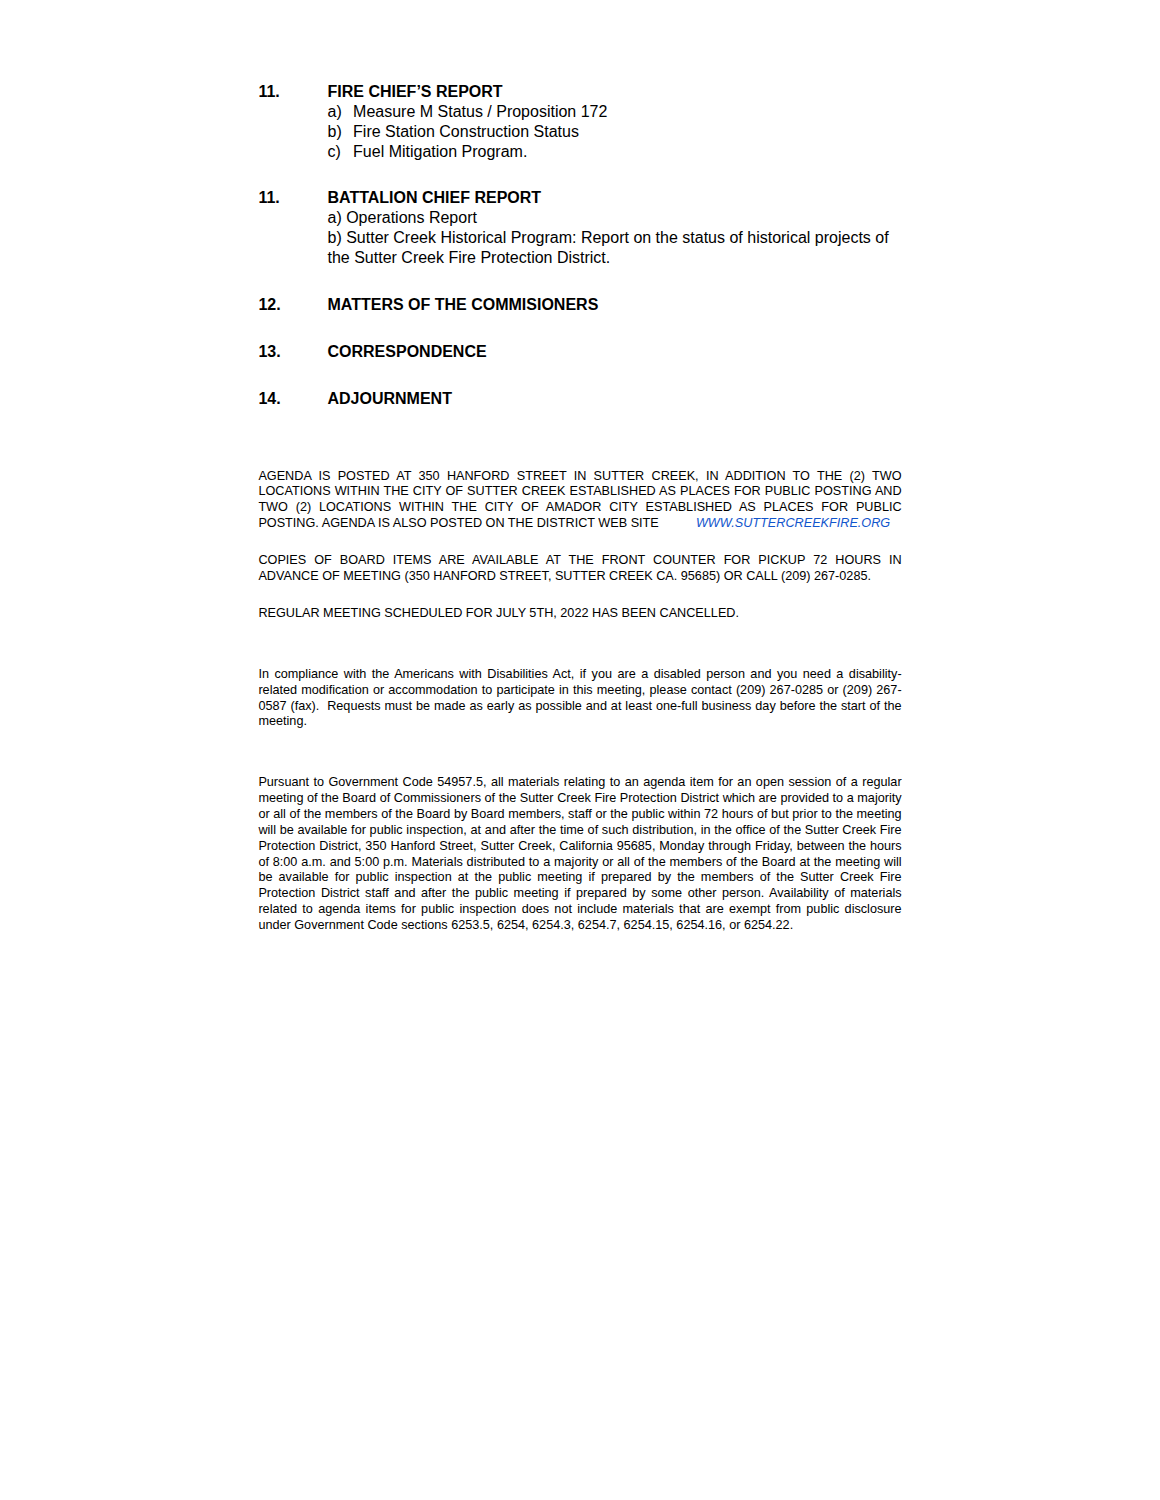11.
FIRE CHIEF’S REPORT
a) Measure M Status / Proposition 172
b) Fire Station Construction Status
c) Fuel Mitigation Program.
11.
BATTALION CHIEF REPORT
a) Operations Report
b) Sutter Creek Historical Program: Report on the status of historical projects of the Sutter Creek Fire Protection District.
12.
MATTERS OF THE COMMISIONERS
13.
CORRESPONDENCE
14.
ADJOURNMENT
Agenda is posted at 350 Hanford Street in Sutter Creek, in addition to the (2) two locations within the City of Sutter Creek established as places for public posting and two (2) locations within the City of Amador City established as places for public posting. Agenda is also posted on the District web site www.suttercreekfire.org
Copies of Board items are available at the front counter for pickup 72 hours in advance of meeting (350 Hanford Street, Sutter Creek CA. 95685) or call (209) 267-0285.
Regular meeting scheduled for July 5th, 2022 has been cancelled.
In compliance with the Americans with Disabilities Act, if you are a disabled person and you need a disability-related modification or accommodation to participate in this meeting, please contact (209) 267-0285 or (209) 267-0587 (fax). Requests must be made as early as possible and at least one-full business day before the start of the meeting.
Pursuant to Government Code 54957.5, all materials relating to an agenda item for an open session of a regular meeting of the Board of Commissioners of the Sutter Creek Fire Protection District which are provided to a majority or all of the members of the Board by Board members, staff or the public within 72 hours of but prior to the meeting will be available for public inspection, at and after the time of such distribution, in the office of the Sutter Creek Fire Protection District, 350 Hanford Street, Sutter Creek, California 95685, Monday through Friday, between the hours of 8:00 a.m. and 5:00 p.m. Materials distributed to a majority or all of the members of the Board at the meeting will be available for public inspection at the public meeting if prepared by the members of the Sutter Creek Fire Protection District staff and after the public meeting if prepared by some other person. Availability of materials related to agenda items for public inspection does not include materials that are exempt from public disclosure under Government Code sections 6253.5, 6254, 6254.3, 6254.7, 6254.15, 6254.16, or 6254.22.